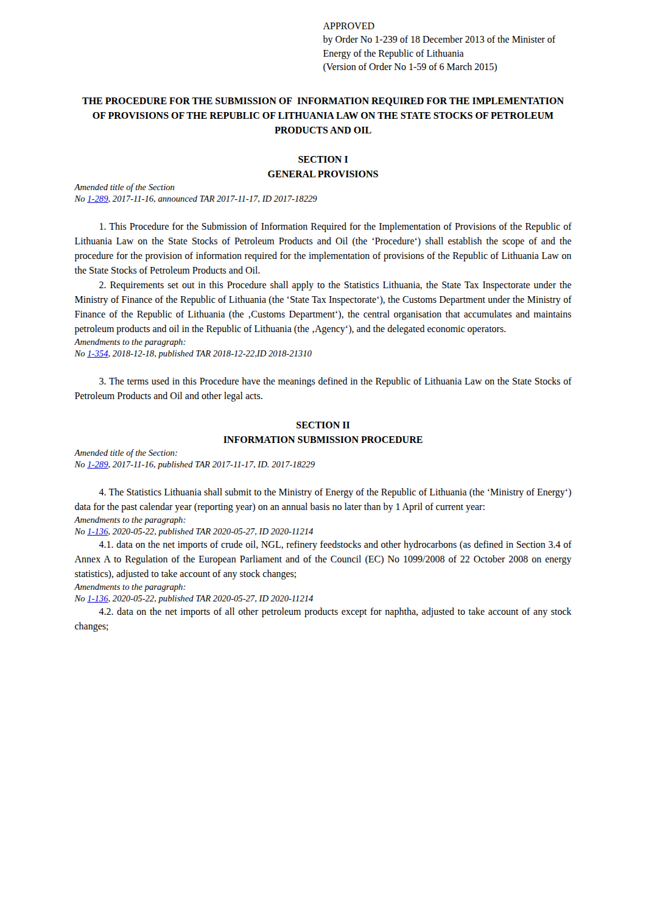APPROVED
by Order No 1-239 of 18 December 2013 of the Minister of Energy of the Republic of Lithuania
(Version of Order No 1-59 of 6 March 2015)
The Procedure for the Submission of Information Required for the Implementation of Provisions of the Republic of Lithuania Law on the State Stocks of Petroleum Products and Oil
Section I
General Provisions
Amended title of the Section
No 1-289, 2017-11-16, announced TAR 2017-11-17, ID 2017-18229
1. This Procedure for the Submission of Information Required for the Implementation of Provisions of the Republic of Lithuania Law on the State Stocks of Petroleum Products and Oil (the ‘Procedure‘) shall establish the scope of and the procedure for the provision of information required for the implementation of provisions of the Republic of Lithuania Law on the State Stocks of Petroleum Products and Oil.
2. Requirements set out in this Procedure shall apply to the Statistics Lithuania, the State Tax Inspectorate under the Ministry of Finance of the Republic of Lithuania (the ‘State Tax Inspectorate‘), the Customs Department under the Ministry of Finance of the Republic of Lithuania (the ‚Customs Department‘), the central organisation that accumulates and maintains petroleum products and oil in the Republic of Lithuania (the ‚Agency‘), and the delegated economic operators.
Amendments to the paragraph:
No 1-354, 2018-12-18, published TAR 2018-12-22,ID 2018-21310
3. The terms used in this Procedure have the meanings defined in the Republic of Lithuania Law on the State Stocks of Petroleum Products and Oil and other legal acts.
Section II
Information Submission Procedure
Amended title of the Section:
No 1-289, 2017-11-16, published TAR 2017-11-17, ID. 2017-18229
4. The Statistics Lithuania shall submit to the Ministry of Energy of the Republic of Lithuania (the ‘Ministry of Energy‘) data for the past calendar year (reporting year) on an annual basis no later than by 1 April of current year:
Amendments to the paragraph:
No 1-136, 2020-05-22, published TAR 2020-05-27, ID 2020-11214
4.1. data on the net imports of crude oil, NGL, refinery feedstocks and other hydrocarbons (as defined in Section 3.4 of Annex A to Regulation of the European Parliament and of the Council (EC) No 1099/2008 of 22 October 2008 on energy statistics), adjusted to take account of any stock changes;
Amendments to the paragraph:
No 1-136, 2020-05-22, published TAR 2020-05-27, ID 2020-11214
4.2. data on the net imports of all other petroleum products except for naphtha, adjusted to take account of any stock changes;